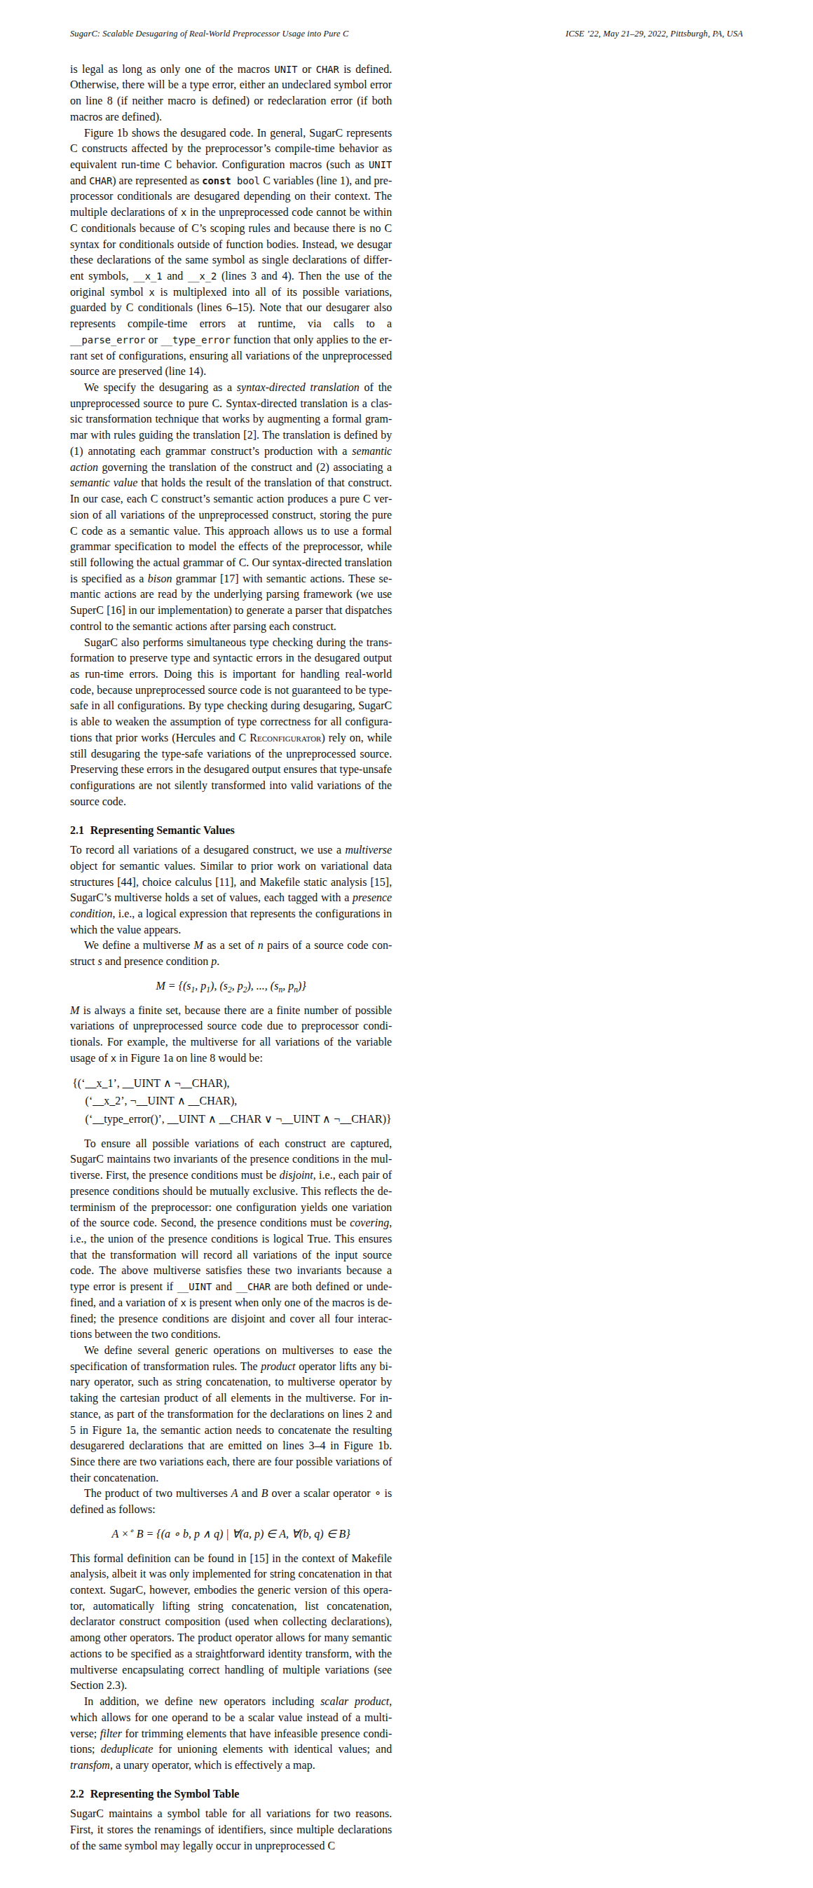SugarC: Scalable Desugaring of Real-World Preprocessor Usage into Pure C
ICSE ’22, May 21–29, 2022, Pittsburgh, PA, USA
is legal as long as only one of the macros UNIT or CHAR is defined. Otherwise, there will be a type error, either an undeclared symbol error on line 8 (if neither macro is defined) or redeclaration error (if both macros are defined).
Figure 1b shows the desugared code. In general, SugarC represents C constructs affected by the preprocessor’s compile-time behavior as equivalent run-time C behavior. Configuration macros (such as UNIT and CHAR) are represented as const bool C variables (line 1), and preprocessor conditionals are desugared depending on their context. The multiple declarations of x in the unpreprocessed code cannot be within C conditionals because of C’s scoping rules and because there is no C syntax for conditionals outside of function bodies. Instead, we desugar these declarations of the same symbol as single declarations of different symbols, __x_1 and __x_2 (lines 3 and 4). Then the use of the original symbol x is multiplexed into all of its possible variations, guarded by C conditionals (lines 6–15). Note that our desugarer also represents compile-time errors at runtime, via calls to a __parse_error or __type_error function that only applies to the errant set of configurations, ensuring all variations of the unpreprocessed source are preserved (line 14).
We specify the desugaring as a syntax-directed translation of the unpreprocessed source to pure C. Syntax-directed translation is a classic transformation technique that works by augmenting a formal grammar with rules guiding the translation [2]. The translation is defined by (1) annotating each grammar construct’s production with a semantic action governing the translation of the construct and (2) associating a semantic value that holds the result of the translation of that construct. In our case, each C construct’s semantic action produces a pure C version of all variations of the unpreprocessed construct, storing the pure C code as a semantic value. This approach allows us to use a formal grammar specification to model the effects of the preprocessor, while still following the actual grammar of C. Our syntax-directed translation is specified as a bison grammar [17] with semantic actions. These semantic actions are read by the underlying parsing framework (we use SuperC [16] in our implementation) to generate a parser that dispatches control to the semantic actions after parsing each construct.
SugarC also performs simultaneous type checking during the transformation to preserve type and syntactic errors in the desugared output as run-time errors. Doing this is important for handling real-world code, because unpreprocessed source code is not guaranteed to be type-safe in all configurations. By type checking during desugaring, SugarC is able to weaken the assumption of type correctness for all configurations that prior works (Hercules and C Reconfigurator) rely on, while still desugaring the type-safe variations of the unpreprocessed source. Preserving these errors in the desugared output ensures that type-unsafe configurations are not silently transformed into valid variations of the source code.
2.1 Representing Semantic Values
To record all variations of a desugared construct, we use a multiverse object for semantic values. Similar to prior work on variational data structures [44], choice calculus [11], and Makefile static analysis [15], SugarC’s multiverse holds a set of values, each tagged with a presence condition, i.e., a logical expression that represents the configurations in which the value appears.
We define a multiverse M as a set of n pairs of a source code construct s and presence condition p.
M = {(s1, p1), (s2, p2), ..., (sn, pn)}
M is always a finite set, because there are a finite number of possible variations of unpreprocessed source code due to preprocessor conditionals. For example, the multiverse for all variations of the variable usage of x in Figure 1a on line 8 would be:
{(‘__x_1’, __UINT ∧ ¬__CHAR),
(‘__x_2’, ¬__UINT ∧ __CHAR),
(‘__type_error()’, __UINT ∧ __CHAR ∨ ¬__UINT ∧ ¬__CHAR)}
To ensure all possible variations of each construct are captured, SugarC maintains two invariants of the presence conditions in the multiverse. First, the presence conditions must be disjoint, i.e., each pair of presence conditions should be mutually exclusive. This reflects the determinism of the preprocessor: one configuration yields one variation of the source code. Second, the presence conditions must be covering, i.e., the union of the presence conditions is logical True. This ensures that the transformation will record all variations of the input source code. The above multiverse satisfies these two invariants because a type error is present if __UINT and __CHAR are both defined or undefined, and a variation of x is present when only one of the macros is defined; the presence conditions are disjoint and cover all four interactions between the two conditions.
We define several generic operations on multiverses to ease the specification of transformation rules. The product operator lifts any binary operator, such as string concatenation, to multiverse operator by taking the cartesian product of all elements in the multiverse. For instance, as part of the transformation for the declarations on lines 2 and 5 in Figure 1a, the semantic action needs to concatenate the resulting desugarered declarations that are emitted on lines 3–4 in Figure 1b. Since there are two variations each, there are four possible variations of their concatenation.
The product of two multiverses A and B over a scalar operator ∘ is defined as follows:
A ×∘ B = {(a ∘ b, p ∧ q) | ∀(a, p) ∈ A, ∀(b, q) ∈ B}
This formal definition can be found in [15] in the context of Makefile analysis, albeit it was only implemented for string concatenation in that context. SugarC, however, embodies the generic version of this operator, automatically lifting string concatenation, list concatenation, declarator construct composition (used when collecting declarations), among other operators. The product operator allows for many semantic actions to be specified as a straightforward identity transform, with the multiverse encapsulating correct handling of multiple variations (see Section 2.3).
In addition, we define new operators including scalar product, which allows for one operand to be a scalar value instead of a multiverse; filter for trimming elements that have infeasible presence conditions; deduplicate for unioning elements with identical values; and transfom, a unary operator, which is effectively a map.
2.2 Representing the Symbol Table
SugarC maintains a symbol table for all variations for two reasons. First, it stores the renamings of identifiers, since multiple declarations of the same symbol may legally occur in unpreprocessed C